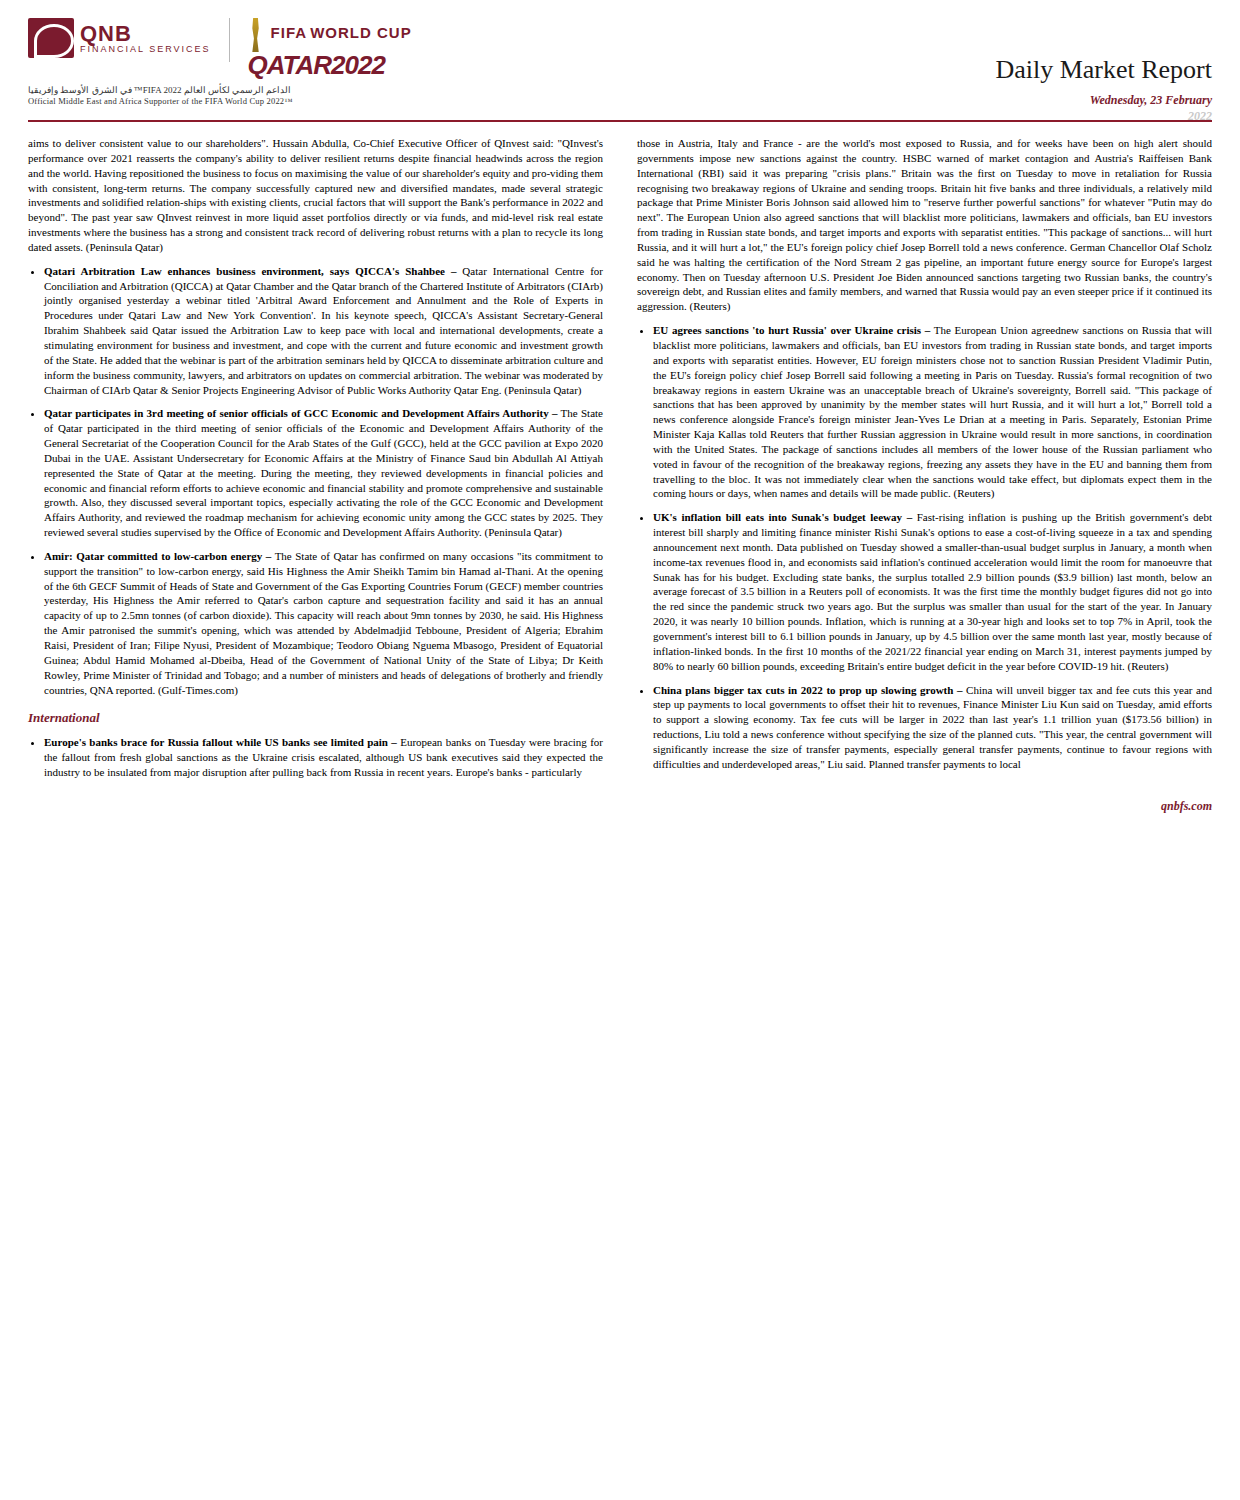QNB
FINANCIAL SERVICES
FIFA WORLD CUP
QATAR2022
الداعم الرسمي لكأس العالم FIFA 2022™ في الشرق الأوسط وإفريقيا
Official Middle East and Africa Supporter of the FIFA World Cup 2022™
Daily Market Report
Wednesday, 23 February2022
aims to deliver consistent value to our shareholders". Hussain Abdulla, Co-Chief Executive Officer of QInvest said: "QInvest's performance over 2021 reasserts the company's ability to deliver resilient returns despite financial headwinds across the region and the world. Having repositioned the business to focus on maximising the value of our shareholder's equity and pro-viding them with consistent, long-term returns. The company successfully captured new and diversified mandates, made several strategic investments and solidified relation-ships with existing clients, crucial factors that will support the Bank's performance in 2022 and beyond". The past year saw QInvest reinvest in more liquid asset portfolios directly or via funds, and mid-level risk real estate investments where the business has a strong and consistent track record of delivering robust returns with a plan to recycle its long dated assets. (Peninsula Qatar)
Qatari Arbitration Law enhances business environment, says QICCA's Shahbee – Qatar International Centre for Conciliation and Arbitration (QICCA) at Qatar Chamber and the Qatar branch of the Chartered Institute of Arbitrators (CIArb) jointly organised yesterday a webinar titled 'Arbitral Award Enforcement and Annulment and the Role of Experts in Procedures under Qatari Law and New York Convention'. In his keynote speech, QICCA's Assistant Secretary-General Ibrahim Shahbeek said Qatar issued the Arbitration Law to keep pace with local and international developments, create a stimulating environment for business and investment, and cope with the current and future economic and investment growth of the State. He added that the webinar is part of the arbitration seminars held by QICCA to disseminate arbitration culture and inform the business community, lawyers, and arbitrators on updates on commercial arbitration. The webinar was moderated by Chairman of CIArb Qatar & Senior Projects Engineering Advisor of Public Works Authority Qatar Eng. (Peninsula Qatar)
Qatar participates in 3rd meeting of senior officials of GCC Economic and Development Affairs Authority – The State of Qatar participated in the third meeting of senior officials of the Economic and Development Affairs Authority of the General Secretariat of the Cooperation Council for the Arab States of the Gulf (GCC), held at the GCC pavilion at Expo 2020 Dubai in the UAE. Assistant Undersecretary for Economic Affairs at the Ministry of Finance Saud bin Abdullah Al Attiyah represented the State of Qatar at the meeting. During the meeting, they reviewed developments in financial policies and economic and financial reform efforts to achieve economic and financial stability and promote comprehensive and sustainable growth. Also, they discussed several important topics, especially activating the role of the GCC Economic and Development Affairs Authority, and reviewed the roadmap mechanism for achieving economic unity among the GCC states by 2025. They reviewed several studies supervised by the Office of Economic and Development Affairs Authority. (Peninsula Qatar)
Amir: Qatar committed to low-carbon energy – The State of Qatar has confirmed on many occasions "its commitment to support the transition" to low-carbon energy, said His Highness the Amir Sheikh Tamim bin Hamad al-Thani. At the opening of the 6th GECF Summit of Heads of State and Government of the Gas Exporting Countries Forum (GECF) member countries yesterday, His Highness the Amir referred to Qatar's carbon capture and sequestration facility and said it has an annual capacity of up to 2.5mn tonnes (of carbon dioxide). This capacity will reach about 9mn tonnes by 2030, he said. His Highness the Amir patronised the summit's opening, which was attended by Abdelmadjid Tebboune, President of Algeria; Ebrahim Raisi, President of Iran; Filipe Nyusi, President of Mozambique; Teodoro Obiang Nguema Mbasogo, President of Equatorial Guinea; Abdul Hamid Mohamed al-Dbeiba, Head of the Government of National Unity of the State of Libya; Dr Keith Rowley, Prime Minister of Trinidad and Tobago; and a number of ministers and heads of delegations of brotherly and friendly countries, QNA reported. (Gulf-Times.com)
International
Europe's banks brace for Russia fallout while US banks see limited pain – European banks on Tuesday were bracing for the fallout from fresh global sanctions as the Ukraine crisis escalated, although US bank executives said they expected the industry to be insulated from major disruption after pulling back from Russia in recent years. Europe's banks - particularly
those in Austria, Italy and France - are the world's most exposed to Russia, and for weeks have been on high alert should governments impose new sanctions against the country. HSBC warned of market contagion and Austria's Raiffeisen Bank International (RBI) said it was preparing "crisis plans." Britain was the first on Tuesday to move in retaliation for Russia recognising two breakaway regions of Ukraine and sending troops. Britain hit five banks and three individuals, a relatively mild package that Prime Minister Boris Johnson said allowed him to "reserve further powerful sanctions" for whatever "Putin may do next". The European Union also agreed sanctions that will blacklist more politicians, lawmakers and officials, ban EU investors from trading in Russian state bonds, and target imports and exports with separatist entities. "This package of sanctions... will hurt Russia, and it will hurt a lot," the EU's foreign policy chief Josep Borrell told a news conference. German Chancellor Olaf Scholz said he was halting the certification of the Nord Stream 2 gas pipeline, an important future energy source for Europe's largest economy. Then on Tuesday afternoon U.S. President Joe Biden announced sanctions targeting two Russian banks, the country's sovereign debt, and Russian elites and family members, and warned that Russia would pay an even steeper price if it continued its aggression. (Reuters)
EU agrees sanctions 'to hurt Russia' over Ukraine crisis – The European Union agreednew sanctions on Russia that will blacklist more politicians, lawmakers and officials, ban EU investors from trading in Russian state bonds, and target imports and exports with separatist entities. However, EU foreign ministers chose not to sanction Russian President Vladimir Putin, the EU's foreign policy chief Josep Borrell said following a meeting in Paris on Tuesday. Russia's formal recognition of two breakaway regions in eastern Ukraine was an unacceptable breach of Ukraine's sovereignty, Borrell said. "This package of sanctions that has been approved by unanimity by the member states will hurt Russia, and it will hurt a lot," Borrell told a news conference alongside France's foreign minister Jean-Yves Le Drian at a meeting in Paris. Separately, Estonian Prime Minister Kaja Kallas told Reuters that further Russian aggression in Ukraine would result in more sanctions, in coordination with the United States. The package of sanctions includes all members of the lower house of the Russian parliament who voted in favour of the recognition of the breakaway regions, freezing any assets they have in the EU and banning them from travelling to the bloc. It was not immediately clear when the sanctions would take effect, but diplomats expect them in the coming hours or days, when names and details will be made public. (Reuters)
UK's inflation bill eats into Sunak's budget leeway – Fast-rising inflation is pushing up the British government's debt interest bill sharply and limiting finance minister Rishi Sunak's options to ease a cost-of-living squeeze in a tax and spending announcement next month. Data published on Tuesday showed a smaller-than-usual budget surplus in January, a month when income-tax revenues flood in, and economists said inflation's continued acceleration would limit the room for manoeuvre that Sunak has for his budget. Excluding state banks, the surplus totalled 2.9 billion pounds ($3.9 billion) last month, below an average forecast of 3.5 billion in a Reuters poll of economists. It was the first time the monthly budget figures did not go into the red since the pandemic struck two years ago. But the surplus was smaller than usual for the start of the year. In January 2020, it was nearly 10 billion pounds. Inflation, which is running at a 30-year high and looks set to top 7% in April, took the government's interest bill to 6.1 billion pounds in January, up by 4.5 billion over the same month last year, mostly because of inflation-linked bonds. In the first 10 months of the 2021/22 financial year ending on March 31, interest payments jumped by 80% to nearly 60 billion pounds, exceeding Britain's entire budget deficit in the year before COVID-19 hit. (Reuters)
China plans bigger tax cuts in 2022 to prop up slowing growth – China will unveil bigger tax and fee cuts this year and step up payments to local governments to offset their hit to revenues, Finance Minister Liu Kun said on Tuesday, amid efforts to support a slowing economy. Tax fee cuts will be larger in 2022 than last year's 1.1 trillion yuan ($173.56 billion) in reductions, Liu told a news conference without specifying the size of the planned cuts. "This year, the central government will significantly increase the size of transfer payments, especially general transfer payments, continue to favour regions with difficulties and underdeveloped areas," Liu said. Planned transfer payments to local
qnbfs.com